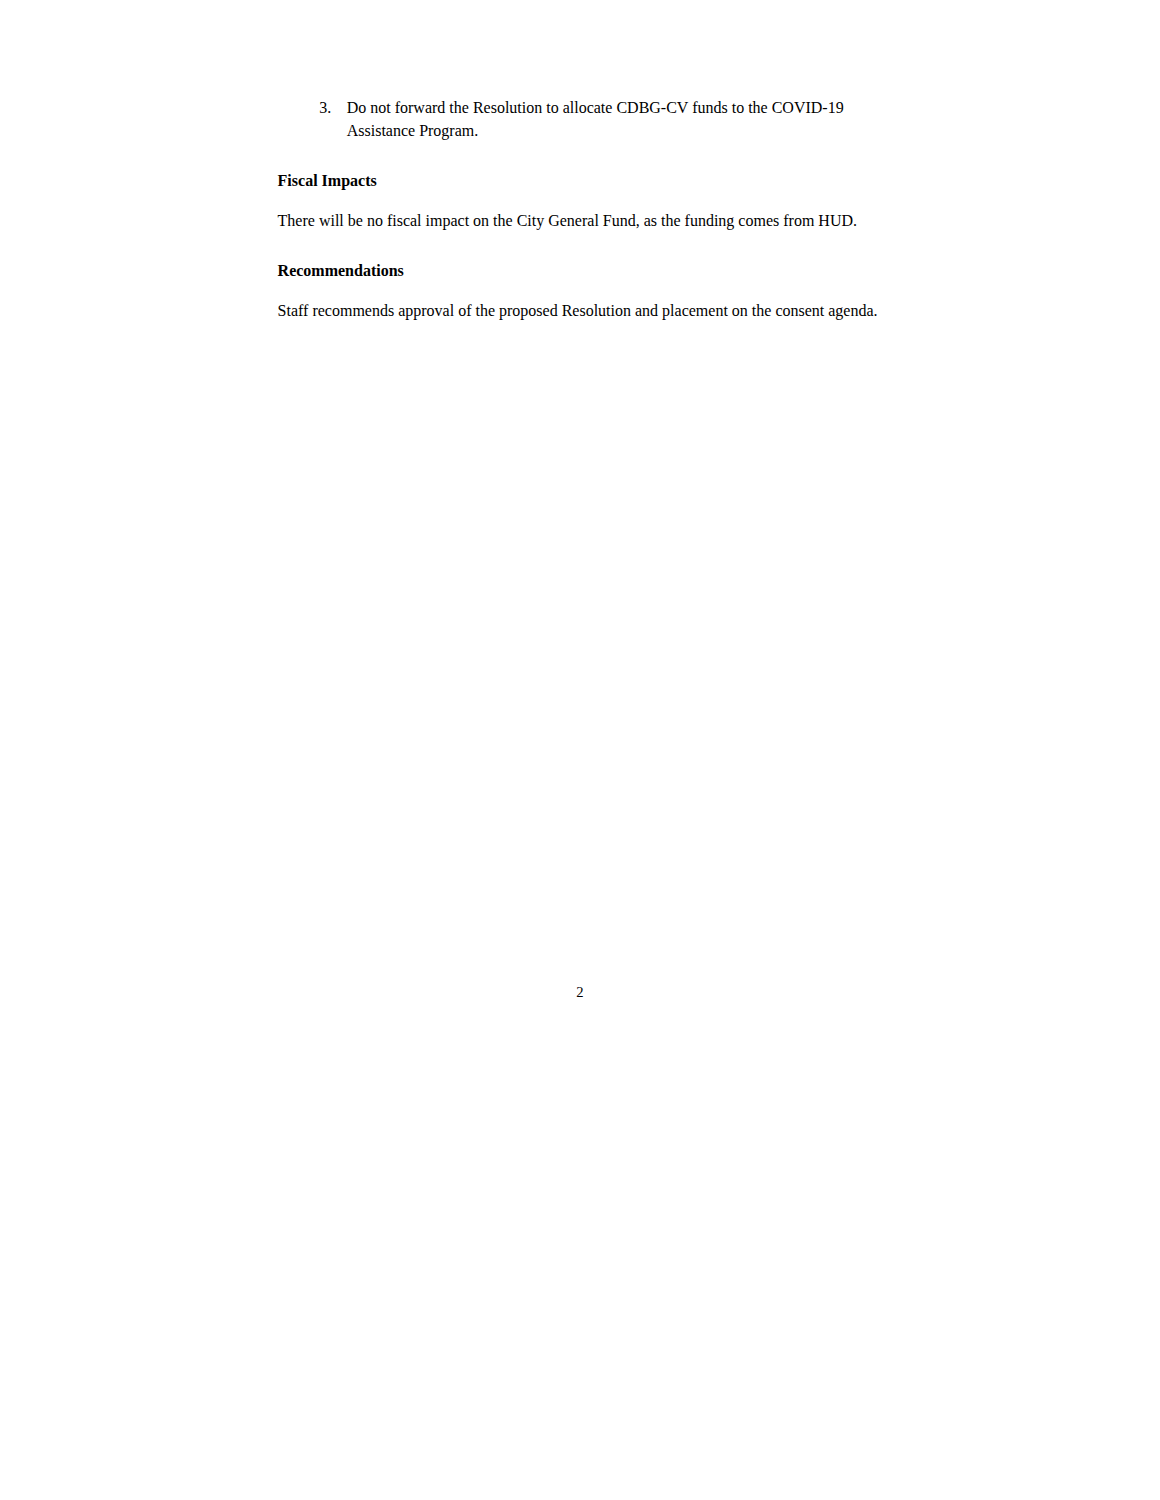Do not forward the Resolution to allocate CDBG-CV funds to the COVID-19 Assistance Program.
Fiscal Impacts
There will be no fiscal impact on the City General Fund, as the funding comes from HUD.
Recommendations
Staff recommends approval of the proposed Resolution and placement on the consent agenda.
2